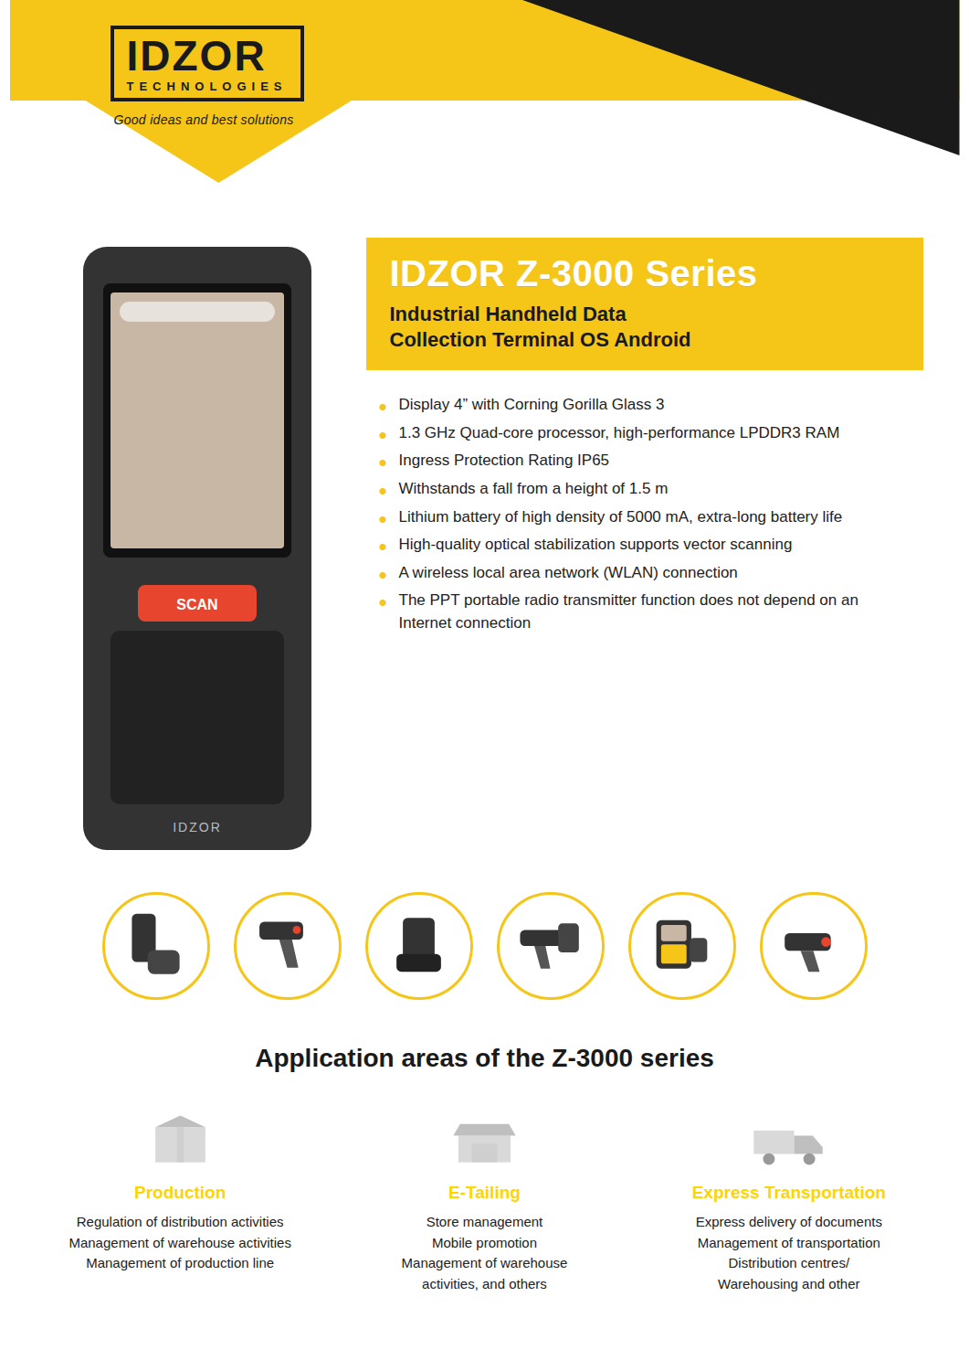IDZOR
TECHNOLOGIES
Good ideas and best solutions
IDZOR Z-3000 Series
Industrial Handheld Data
Collection Terminal OS Android
Display 4” with Corning Gorilla Glass 3
1.3 GHz Quad-core processor, high-performance LPDDR3 RAM
Ingress Protection Rating IP65
Withstands a fall from a height of 1.5 m
Lithium battery of high density of 5000 mA, extra-long battery life
High-quality optical stabilization supports vector scanning
A wireless local area network (WLAN) connection
The PPT portable radio transmitter function does not depend on an Internet connection
Application areas of the Z-3000 series
Production
Regulation of distribution activities
Management of warehouse activities
Management of production line
E-Tailing
Store management
Mobile promotion
Management of warehouse
activities, and others
Express Transportation
Express delivery of documents
Management of transportation
Distribution centres/
Warehousing and other